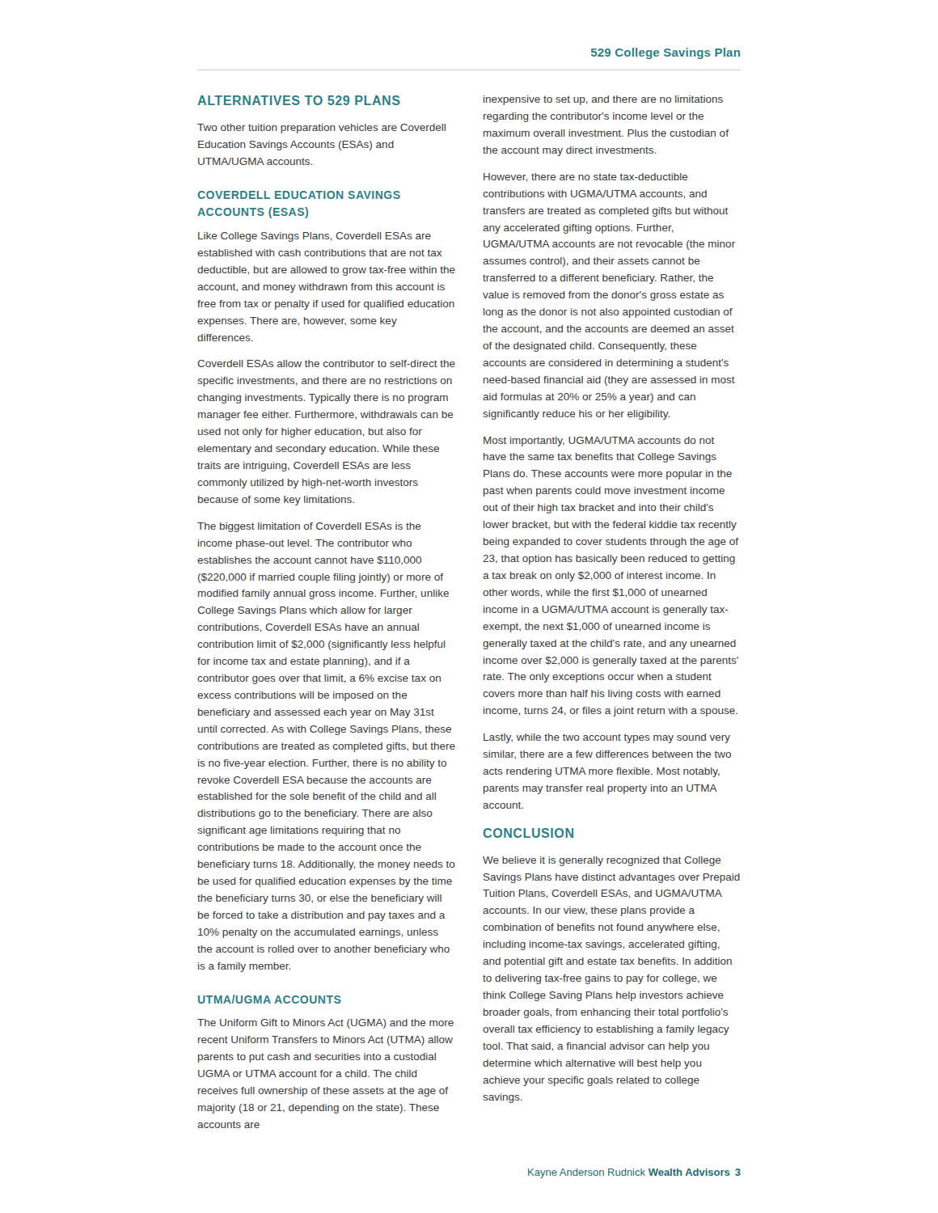529 College Savings Plan
Alternatives to 529 Plans
Two other tuition preparation vehicles are Coverdell Education Savings Accounts (ESAs) and UTMA/UGMA accounts.
Coverdell Education Savings Accounts (ESAs)
Like College Savings Plans, Coverdell ESAs are established with cash contributions that are not tax deductible, but are allowed to grow tax-free within the account, and money withdrawn from this account is free from tax or penalty if used for qualified education expenses. There are, however, some key differences.
Coverdell ESAs allow the contributor to self-direct the specific investments, and there are no restrictions on changing investments. Typically there is no program manager fee either. Furthermore, withdrawals can be used not only for higher education, but also for elementary and secondary education. While these traits are intriguing, Coverdell ESAs are less commonly utilized by high-net-worth investors because of some key limitations.
The biggest limitation of Coverdell ESAs is the income phase-out level. The contributor who establishes the account cannot have $110,000 ($220,000 if married couple filing jointly) or more of modified family annual gross income. Further, unlike College Savings Plans which allow for larger contributions, Coverdell ESAs have an annual contribution limit of $2,000 (significantly less helpful for income tax and estate planning), and if a contributor goes over that limit, a 6% excise tax on excess contributions will be imposed on the beneficiary and assessed each year on May 31st until corrected. As with College Savings Plans, these contributions are treated as completed gifts, but there is no five-year election. Further, there is no ability to revoke Coverdell ESA because the accounts are established for the sole benefit of the child and all distributions go to the beneficiary. There are also significant age limitations requiring that no contributions be made to the account once the beneficiary turns 18. Additionally, the money needs to be used for qualified education expenses by the time the beneficiary turns 30, or else the beneficiary will be forced to take a distribution and pay taxes and a 10% penalty on the accumulated earnings, unless the account is rolled over to another beneficiary who is a family member.
UTMA/UGMA Accounts
The Uniform Gift to Minors Act (UGMA) and the more recent Uniform Transfers to Minors Act (UTMA) allow parents to put cash and securities into a custodial UGMA or UTMA account for a child. The child receives full ownership of these assets at the age of majority (18 or 21, depending on the state). These accounts are
inexpensive to set up, and there are no limitations regarding the contributor's income level or the maximum overall investment. Plus the custodian of the account may direct investments.
However, there are no state tax-deductible contributions with UGMA/UTMA accounts, and transfers are treated as completed gifts but without any accelerated gifting options. Further, UGMA/UTMA accounts are not revocable (the minor assumes control), and their assets cannot be transferred to a different beneficiary. Rather, the value is removed from the donor's gross estate as long as the donor is not also appointed custodian of the account, and the accounts are deemed an asset of the designated child. Consequently, these accounts are considered in determining a student's need-based financial aid (they are assessed in most aid formulas at 20% or 25% a year) and can significantly reduce his or her eligibility.
Most importantly, UGMA/UTMA accounts do not have the same tax benefits that College Savings Plans do. These accounts were more popular in the past when parents could move investment income out of their high tax bracket and into their child's lower bracket, but with the federal kiddie tax recently being expanded to cover students through the age of 23, that option has basically been reduced to getting a tax break on only $2,000 of interest income. In other words, while the first $1,000 of unearned income in a UGMA/UTMA account is generally tax-exempt, the next $1,000 of unearned income is generally taxed at the child's rate, and any unearned income over $2,000 is generally taxed at the parents' rate. The only exceptions occur when a student covers more than half his living costs with earned income, turns 24, or files a joint return with a spouse.
Lastly, while the two account types may sound very similar, there are a few differences between the two acts rendering UTMA more flexible. Most notably, parents may transfer real property into an UTMA account.
Conclusion
We believe it is generally recognized that College Savings Plans have distinct advantages over Prepaid Tuition Plans, Coverdell ESAs, and UGMA/UTMA accounts. In our view, these plans provide a combination of benefits not found anywhere else, including income-tax savings, accelerated gifting, and potential gift and estate tax benefits. In addition to delivering tax-free gains to pay for college, we think College Saving Plans help investors achieve broader goals, from enhancing their total portfolio's overall tax efficiency to establishing a family legacy tool. That said, a financial advisor can help you determine which alternative will best help you achieve your specific goals related to college savings.
Kayne Anderson Rudnick Wealth Advisors 3